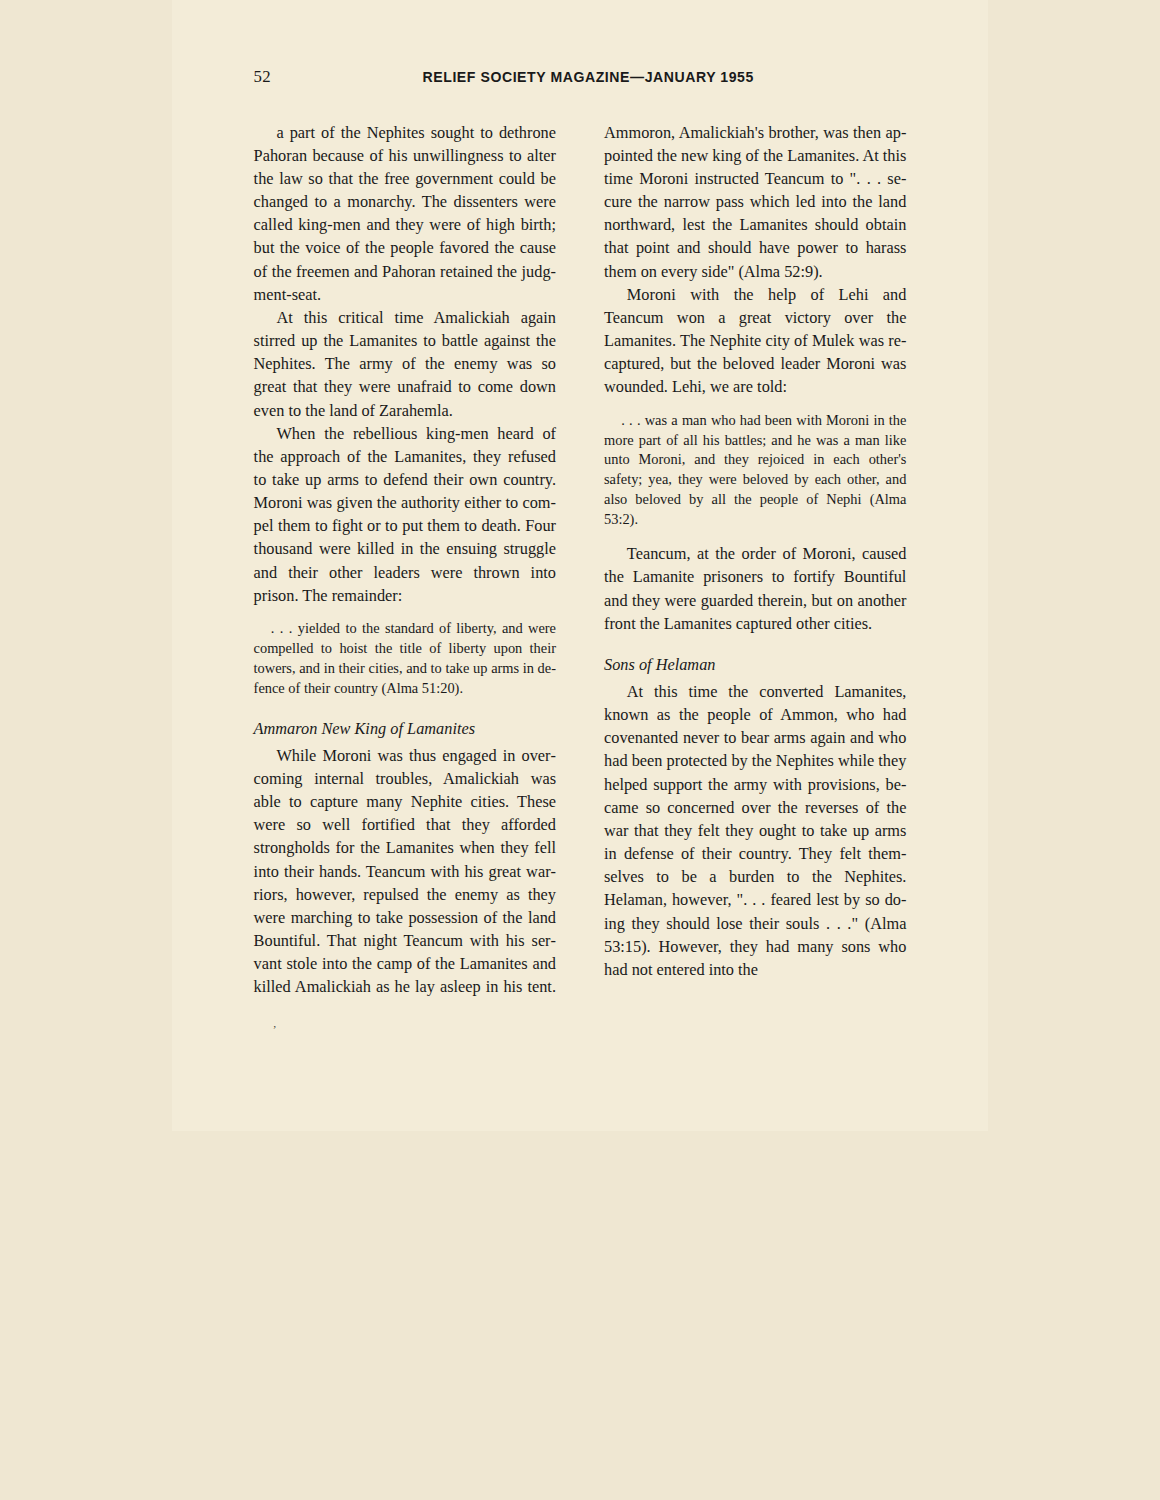52 Relief Society Magazine—January 1955
a part of the Nephites sought to dethrone Pahoran because of his unwillingness to alter the law so that the free government could be changed to a monarchy. The dissenters were called king-men and they were of high birth; but the voice of the people favored the cause of the freemen and Pahoran retained the judgment-seat.
At this critical time Amalickiah again stirred up the Lamanites to battle against the Nephites. The army of the enemy was so great that they were unafraid to come down even to the land of Zarahemla.
When the rebellious king-men heard of the approach of the Lamanites, they refused to take up arms to defend their own country. Moroni was given the authority either to compel them to fight or to put them to death. Four thousand were killed in the ensuing struggle and their other leaders were thrown into prison. The remainder:
. . . yielded to the standard of liberty, and were compelled to hoist the title of liberty upon their towers, and in their cities, and to take up arms in defence of their country (Alma 51:20).
Ammaron New King of Lamanites
While Moroni was thus engaged in overcoming internal troubles, Amalickiah was able to capture many Nephite cities. These were so well fortified that they afforded strongholds for the Lamanites when they fell into their hands. Teancum with his great warriors, however, repulsed the enemy as they were marching to take possession of the land Bountiful. That night Teancum with his servant stole into the camp of the Lamanites and killed Amalickiah as he lay asleep in his tent. Ammoron, Amalickiah's brother, was then appointed the new king of the Lamanites. At this time Moroni instructed Teancum to ". . . secure the narrow pass which led into the land northward, lest the Lamanites should obtain that point and should have power to harass them on every side" (Alma 52:9).
Moroni with the help of Lehi and Teancum won a great victory over the Lamanites. The Nephite city of Mulek was recaptured, but the beloved leader Moroni was wounded. Lehi, we are told:
. . . was a man who had been with Moroni in the more part of all his battles; and he was a man like unto Moroni, and they rejoiced in each other's safety; yea, they were beloved by each other, and also beloved by all the people of Nephi (Alma 53:2).
Teancum, at the order of Moroni, caused the Lamanite prisoners to fortify Bountiful and they were guarded therein, but on another front the Lamanites captured other cities.
Sons of Helaman
At this time the converted Lamanites, known as the people of Ammon, who had covenanted never to bear arms again and who had been protected by the Nephites while they helped support the army with provisions, became so concerned over the reverses of the war that they felt they ought to take up arms in defense of their country. They felt themselves to be a burden to the Nephites. Helaman, however, ". . . feared lest by so doing they should lose their souls . . ." (Alma 53:15). However, they had many sons who had not entered into the
’